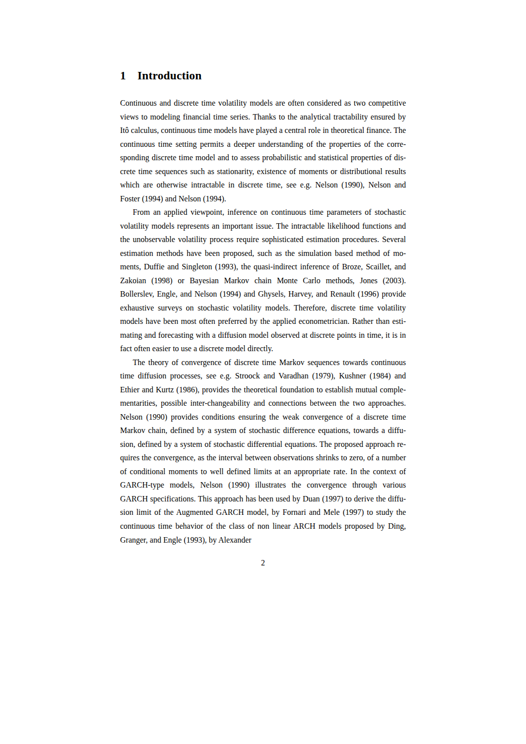1 Introduction
Continuous and discrete time volatility models are often considered as two competitive views to modeling financial time series. Thanks to the analytical tractability ensured by Itô calculus, continuous time models have played a central role in theoretical finance. The continuous time setting permits a deeper understanding of the properties of the corresponding discrete time model and to assess probabilistic and statistical properties of discrete time sequences such as stationarity, existence of moments or distributional results which are otherwise intractable in discrete time, see e.g. Nelson (1990), Nelson and Foster (1994) and Nelson (1994).
From an applied viewpoint, inference on continuous time parameters of stochastic volatility models represents an important issue. The intractable likelihood functions and the unobservable volatility process require sophisticated estimation procedures. Several estimation methods have been proposed, such as the simulation based method of moments, Duffie and Singleton (1993), the quasi-indirect inference of Broze, Scaillet, and Zakoian (1998) or Bayesian Markov chain Monte Carlo methods, Jones (2003). Bollerslev, Engle, and Nelson (1994) and Ghysels, Harvey, and Renault (1996) provide exhaustive surveys on stochastic volatility models. Therefore, discrete time volatility models have been most often preferred by the applied econometrician. Rather than estimating and forecasting with a diffusion model observed at discrete points in time, it is in fact often easier to use a discrete model directly.
The theory of convergence of discrete time Markov sequences towards continuous time diffusion processes, see e.g. Stroock and Varadhan (1979), Kushner (1984) and Ethier and Kurtz (1986), provides the theoretical foundation to establish mutual complementarities, possible inter-changeability and connections between the two approaches. Nelson (1990) provides conditions ensuring the weak convergence of a discrete time Markov chain, defined by a system of stochastic difference equations, towards a diffusion, defined by a system of stochastic differential equations. The proposed approach requires the convergence, as the interval between observations shrinks to zero, of a number of conditional moments to well defined limits at an appropriate rate. In the context of GARCH-type models, Nelson (1990) illustrates the convergence through various GARCH specifications. This approach has been used by Duan (1997) to derive the diffusion limit of the Augmented GARCH model, by Fornari and Mele (1997) to study the continuous time behavior of the class of non linear ARCH models proposed by Ding, Granger, and Engle (1993), by Alexander
2